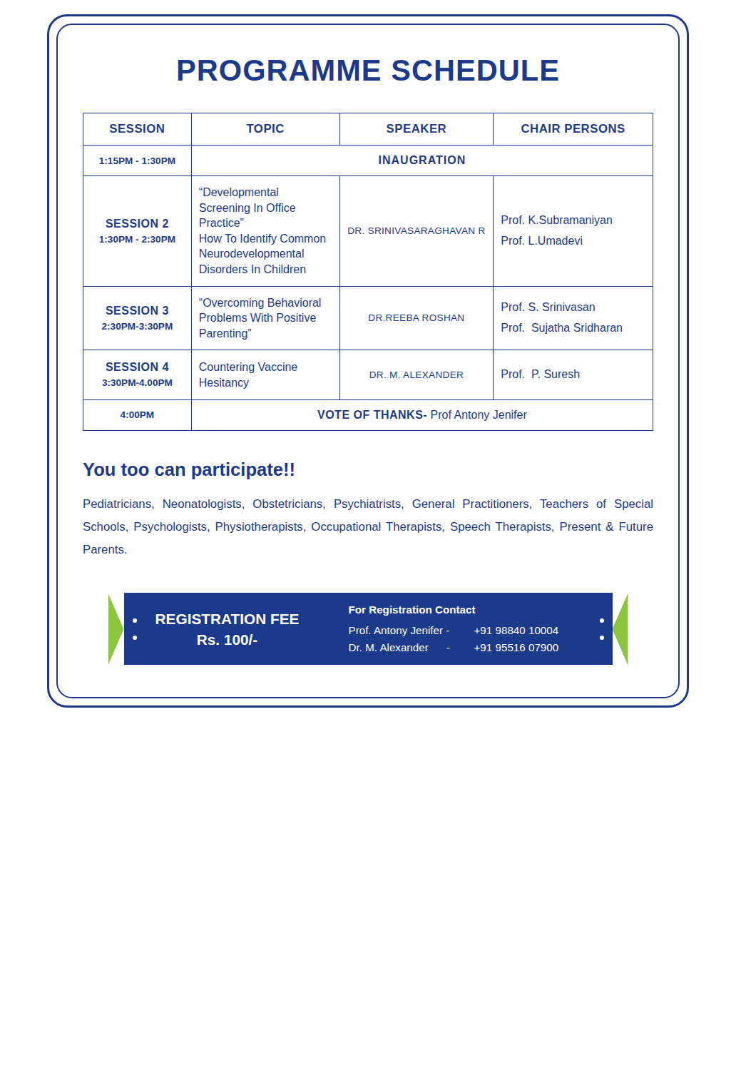PROGRAMME SCHEDULE
| SESSION | TOPIC | SPEAKER | CHAIR PERSONS |
| --- | --- | --- | --- |
| 1:15PM - 1:30PM | INAUGRATION |
| SESSION 2 1:30PM - 2:30PM | “Developmental Screening In Office Practice” How To Identify Common Neurodevelopmental Disorders In Children | DR. SRINIVASARAGHAVAN R | Prof. K.Subramaniyan Prof. L.Umadevi |
| SESSION 3 2:30PM-3:30PM | “Overcoming Behavioral Problems With Positive Parenting” | DR.REEBA ROSHAN | Prof. S. Srinivasan Prof. Sujatha Sridharan |
| SESSION 4 3:30PM-4.00PM | Countering Vaccine Hesitancy | DR. M. ALEXANDER | Prof. P. Suresh |
| 4:00PM | VOTE OF THANKS- Prof Antony Jenifer |
You too can participate!!
Pediatricians, Neonatologists, Obstetricians, Psychiatrists, General Practitioners, Teachers of Special Schools, Psychologists, Physiotherapists, Occupational Therapists, Speech Therapists, Present & Future Parents.
REGISTRATION FEE
Rs. 100/-
For Registration Contact
Prof. Antony Jenifer -+91 98840 10004
Dr. M. Alexander -+91 95516 07900